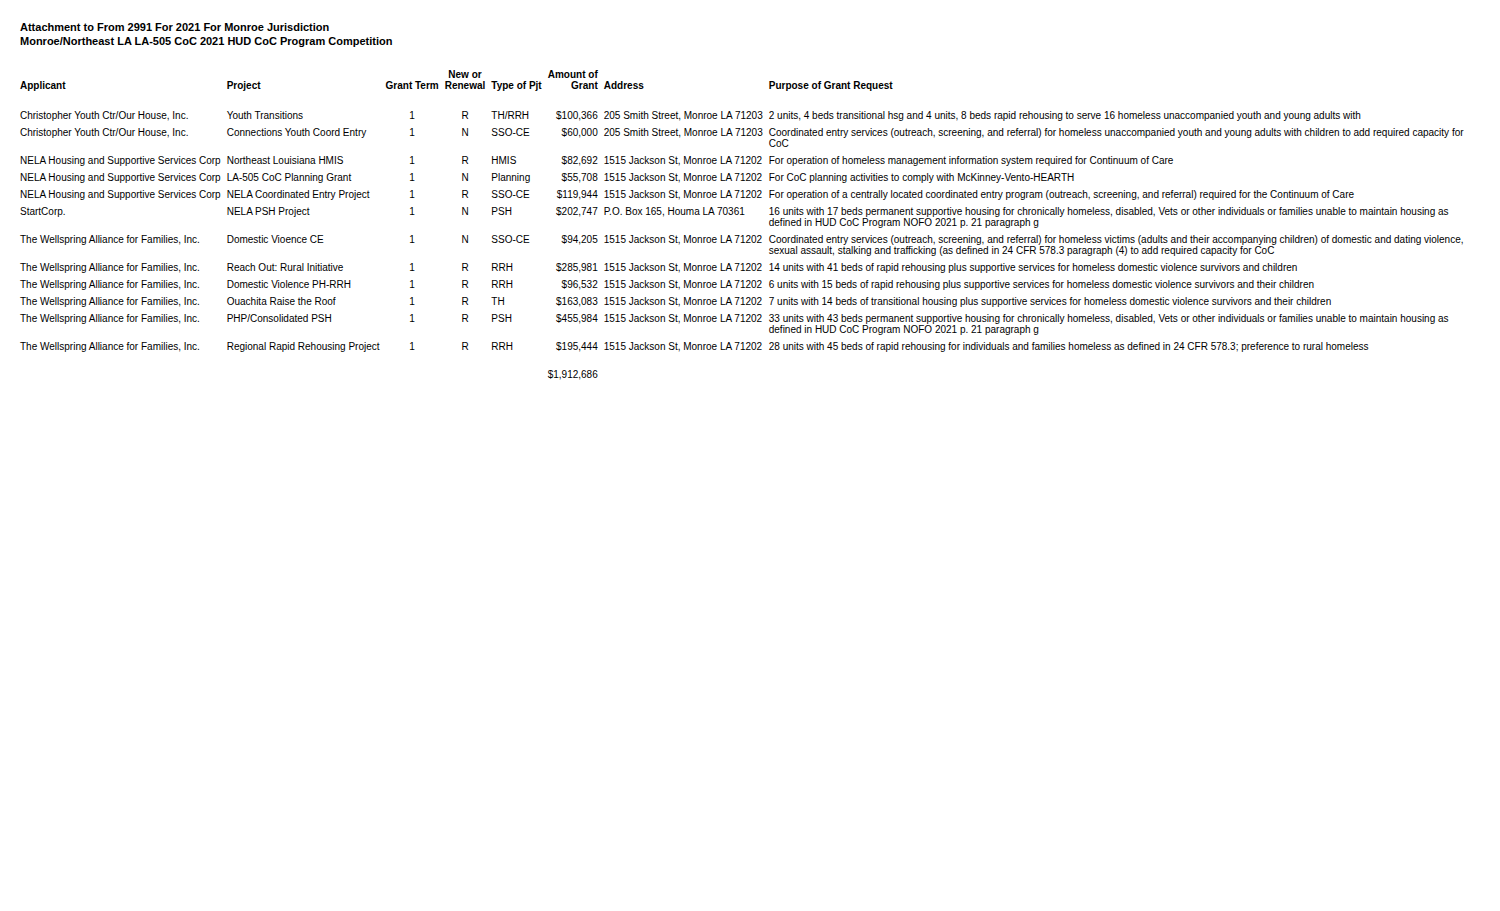Attachment to From 2991 For 2021 For Monroe Jurisdiction
Monroe/Northeast LA LA-505 CoC 2021 HUD CoC Program Competition
| Applicant | Project | Grant Term | New or Renewal | Type of Pjt | Amount of Grant | Address | Purpose of Grant Request |
| --- | --- | --- | --- | --- | --- | --- | --- |
| Christopher Youth Ctr/Our House, Inc. | Youth Transitions | 1 | R | TH/RRH | $100,366 | 205 Smith Street, Monroe LA 71203 | 2 units, 4 beds transitional hsg and 4 units, 8 beds rapid rehousing to serve 16 homeless unaccompanied youth and young adults with |
| Christopher Youth Ctr/Our House, Inc. | Connections Youth Coord Entry | 1 | N | SSO-CE | $60,000 | 205 Smith Street, Monroe LA 71203 | Coordinated entry services (outreach, screening, and referral) for homeless unaccompanied youth and young adults with children to add required capacity for CoC |
| NELA Housing and Supportive Services Corp | Northeast Louisiana HMIS | 1 | R | HMIS | $82,692 | 1515 Jackson St, Monroe LA 71202 | For operation of homeless management information system required for Continuum of Care |
| NELA Housing and Supportive Services Corp | LA-505 CoC Planning Grant | 1 | N | Planning | $55,708 | 1515 Jackson St, Monroe LA 71202 | For CoC planning activities to comply with McKinney-Vento-HEARTH |
| NELA Housing and Supportive Services Corp | NELA Coordinated Entry Project | 1 | R | SSO-CE | $119,944 | 1515 Jackson St, Monroe LA 71202 | For operation of a centrally located coordinated entry program (outreach, screening, and referral) required for the Continuum of Care |
| StartCorp. | NELA PSH Project | 1 | N | PSH | $202,747 | P.O. Box 165, Houma LA 70361 | 16 units with 17 beds permanent supportive housing for chronically homeless, disabled, Vets or other individuals or families unable to maintain housing as defined in HUD CoC Program NOFO 2021 p. 21 paragraph g |
| The Wellspring Alliance for Families, Inc. | Domestic Vioence CE | 1 | N | SSO-CE | $94,205 | 1515 Jackson St, Monroe LA 71202 | Coordinated entry services (outreach, screening, and referral) for homeless victims (adults and their accompanying children) of domestic and dating violence, sexual assault, stalking and trafficking (as defined in 24 CFR 578.3 paragraph (4) to add required capacity for CoC |
| The Wellspring Alliance for Families, Inc. | Reach Out: Rural Initiative | 1 | R | RRH | $285,981 | 1515 Jackson St, Monroe LA 71202 | 14 units with 41 beds of rapid rehousing plus supportive services for homeless domestic violence survivors and children |
| The Wellspring Alliance for Families, Inc. | Domestic Violence PH-RRH | 1 | R | RRH | $96,532 | 1515 Jackson St, Monroe LA 71202 | 6 units with 15 beds of rapid rehousing plus supportive services for homeless domestic violence survivors and their children |
| The Wellspring Alliance for Families, Inc. | Ouachita Raise the Roof | 1 | R | TH | $163,083 | 1515 Jackson St, Monroe LA 71202 | 7 units with 14 beds of transitional housing plus supportive services for homeless domestic violence survivors and their children |
| The Wellspring Alliance for Families, Inc. | PHP/Consolidated PSH | 1 | R | PSH | $455,984 | 1515 Jackson St, Monroe LA 71202 | 33 units with 43 beds permanent supportive housing for chronically homeless, disabled, Vets or other individuals or families unable to maintain housing as defined in HUD CoC Program NOFO 2021 p. 21 paragraph g |
| The Wellspring Alliance for Families, Inc. | Regional Rapid Rehousing Project | 1 | R | RRH | $195,444 | 1515 Jackson St, Monroe LA 71202 | 28 units with 45 beds of rapid rehousing for individuals and families homeless as defined in 24 CFR 578.3; preference to rural homeless |
| | | | | | $1,912,686 | | |